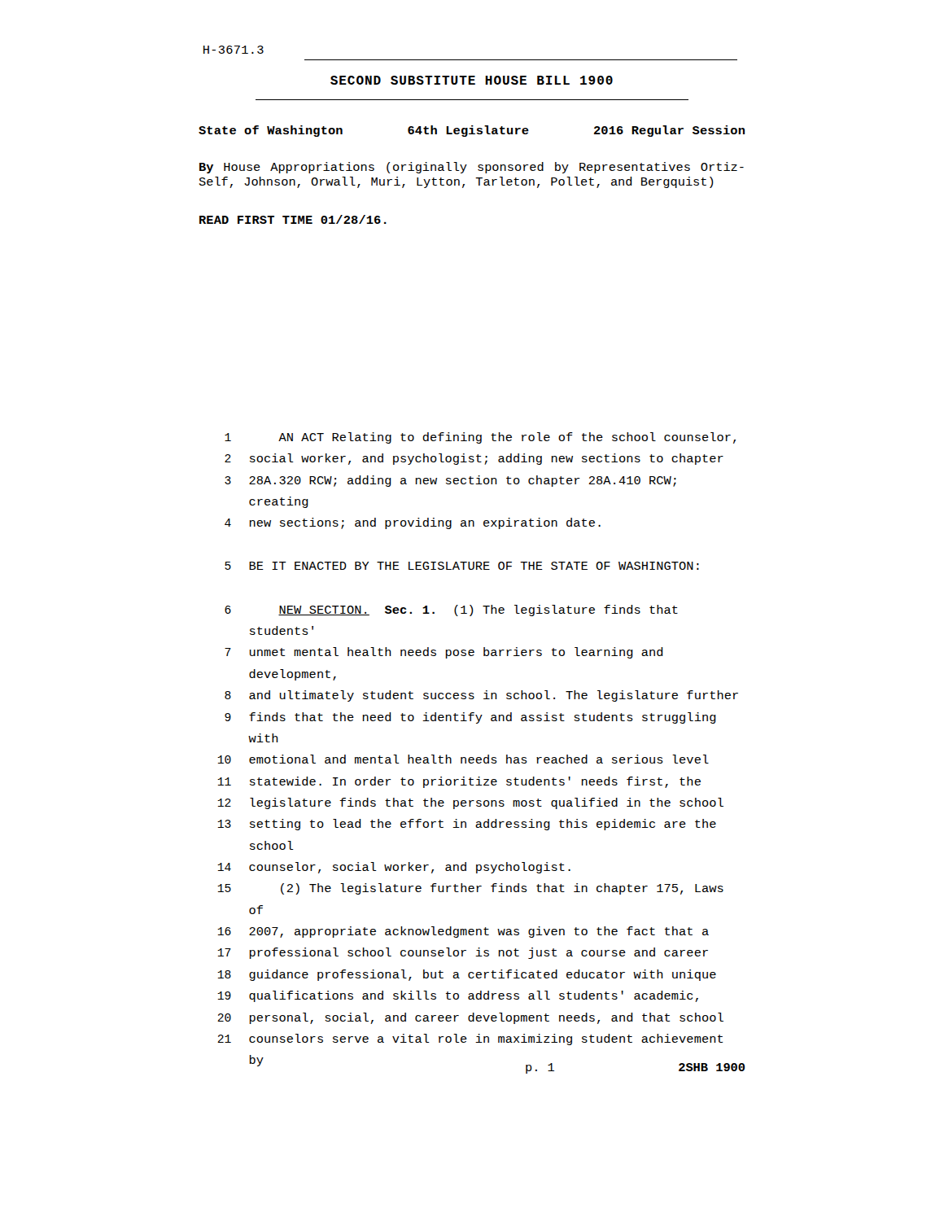H-3671.3
SECOND SUBSTITUTE HOUSE BILL 1900
State of Washington 64th Legislature 2016 Regular Session
By House Appropriations (originally sponsored by Representatives Ortiz-Self, Johnson, Orwall, Muri, Lytton, Tarleton, Pollet, and Bergquist)
READ FIRST TIME 01/28/16.
1
AN ACT Relating to defining the role of the school counselor,
2
social worker, and psychologist; adding new sections to chapter
3
28A.320 RCW; adding a new section to chapter 28A.410 RCW; creating
4
new sections; and providing an expiration date.
5
BE IT ENACTED BY THE LEGISLATURE OF THE STATE OF WASHINGTON:
6
NEW SECTION. Sec. 1. (1) The legislature finds that students'
7
unmet mental health needs pose barriers to learning and development,
8
and ultimately student success in school. The legislature further
9
finds that the need to identify and assist students struggling with
10
emotional and mental health needs has reached a serious level
11
statewide. In order to prioritize students' needs first, the
12
legislature finds that the persons most qualified in the school
13
setting to lead the effort in addressing this epidemic are the school
14
counselor, social worker, and psychologist.
15
(2) The legislature further finds that in chapter 175, Laws of
16
2007, appropriate acknowledgment was given to the fact that a
17
professional school counselor is not just a course and career
18
guidance professional, but a certificated educator with unique
19
qualifications and skills to address all students' academic,
20
personal, social, and career development needs, and that school
21
counselors serve a vital role in maximizing student achievement by
p. 1 2SHB 1900